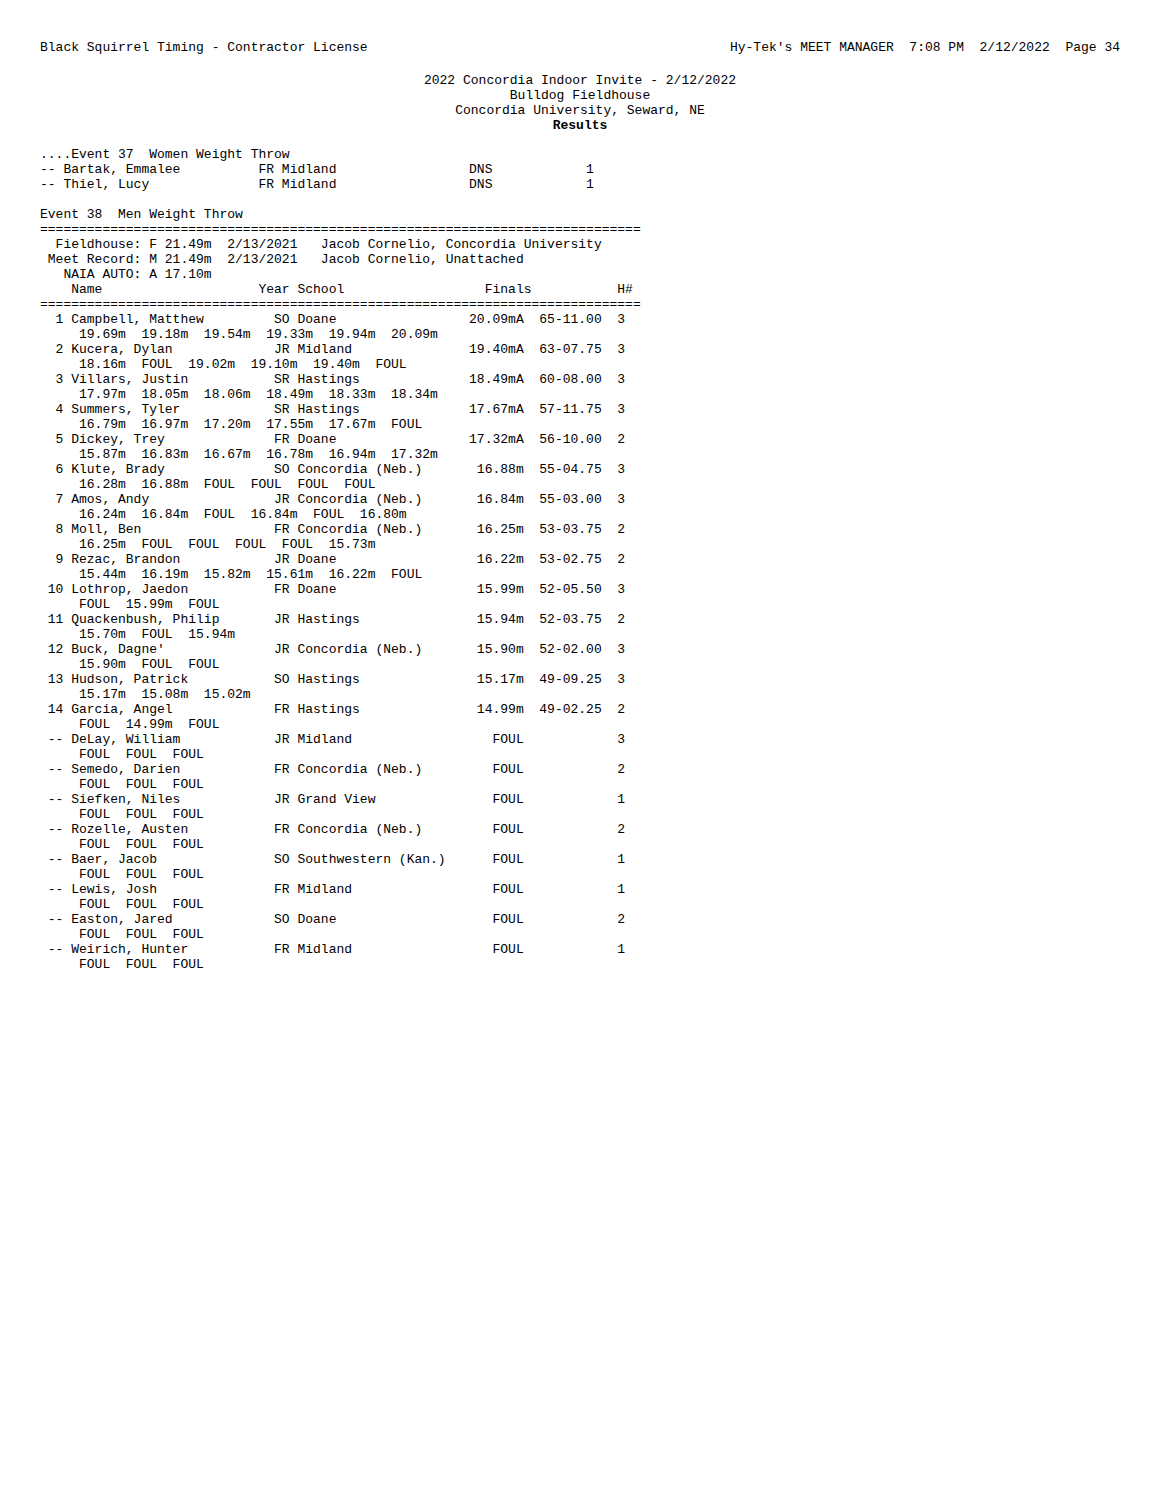Black Squirrel Timing - Contractor License Hy-Tek's MEET MANAGER 7:08 PM 2/12/2022 Page 34
2022 Concordia Indoor Invite - 2/12/2022
Bulldog Fieldhouse
Concordia University, Seward, NE
Results
....Event 37  Women Weight Throw
-- Bartak, Emmalee          FR Midland                 DNS            1
-- Thiel, Lucy              FR Midland                 DNS            1

Event 38  Men Weight Throw
=============================================================================
  Fieldhouse: F 21.49m  2/13/2021   Jacob Cornelio, Concordia University
 Meet Record: M 21.49m  2/13/2021   Jacob Cornelio, Unattached
   NAIA AUTO: A 17.10m
    Name                    Year School                  Finals           H#
=============================================================================
  1 Campbell, Matthew         SO Doane                 20.09mA  65-11.00  3
     19.69m  19.18m  19.54m  19.33m  19.94m  20.09m
  2 Kucera, Dylan             JR Midland               19.40mA  63-07.75  3
     18.16m  FOUL  19.02m  19.10m  19.40m  FOUL
  3 Villars, Justin           SR Hastings              18.49mA  60-08.00  3
     17.97m  18.05m  18.06m  18.49m  18.33m  18.34m
  4 Summers, Tyler            SR Hastings              17.67mA  57-11.75  3
     16.79m  16.97m  17.20m  17.55m  17.67m  FOUL
  5 Dickey, Trey              FR Doane                 17.32mA  56-10.00  2
     15.87m  16.83m  16.67m  16.78m  16.94m  17.32m
  6 Klute, Brady              SO Concordia (Neb.)       16.88m  55-04.75  3
     16.28m  16.88m  FOUL  FOUL  FOUL  FOUL
  7 Amos, Andy                JR Concordia (Neb.)       16.84m  55-03.00  3
     16.24m  16.84m  FOUL  16.84m  FOUL  16.80m
  8 Moll, Ben                 FR Concordia (Neb.)       16.25m  53-03.75  2
     16.25m  FOUL  FOUL  FOUL  FOUL  15.73m
  9 Rezac, Brandon            JR Doane                  16.22m  53-02.75  2
     15.44m  16.19m  15.82m  15.61m  16.22m  FOUL
 10 Lothrop, Jaedon           FR Doane                  15.99m  52-05.50  3
     FOUL  15.99m  FOUL
 11 Quackenbush, Philip       JR Hastings               15.94m  52-03.75  2
     15.70m  FOUL  15.94m
 12 Buck, Dagne'              JR Concordia (Neb.)       15.90m  52-02.00  3
     15.90m  FOUL  FOUL
 13 Hudson, Patrick           SO Hastings               15.17m  49-09.25  3
     15.17m  15.08m  15.02m
 14 Garcia, Angel             FR Hastings               14.99m  49-02.25  2
     FOUL  14.99m  FOUL
 -- DeLay, William            JR Midland                  FOUL            3
     FOUL  FOUL  FOUL
 -- Semedo, Darien            FR Concordia (Neb.)         FOUL            2
     FOUL  FOUL  FOUL
 -- Siefken, Niles            JR Grand View               FOUL            1
     FOUL  FOUL  FOUL
 -- Rozelle, Austen           FR Concordia (Neb.)         FOUL            2
     FOUL  FOUL  FOUL
 -- Baer, Jacob               SO Southwestern (Kan.)      FOUL            1
     FOUL  FOUL  FOUL
 -- Lewis, Josh               FR Midland                  FOUL            1
     FOUL  FOUL  FOUL
 -- Easton, Jared             SO Doane                    FOUL            2
     FOUL  FOUL  FOUL
 -- Weirich, Hunter           FR Midland                  FOUL            1
     FOUL  FOUL  FOUL